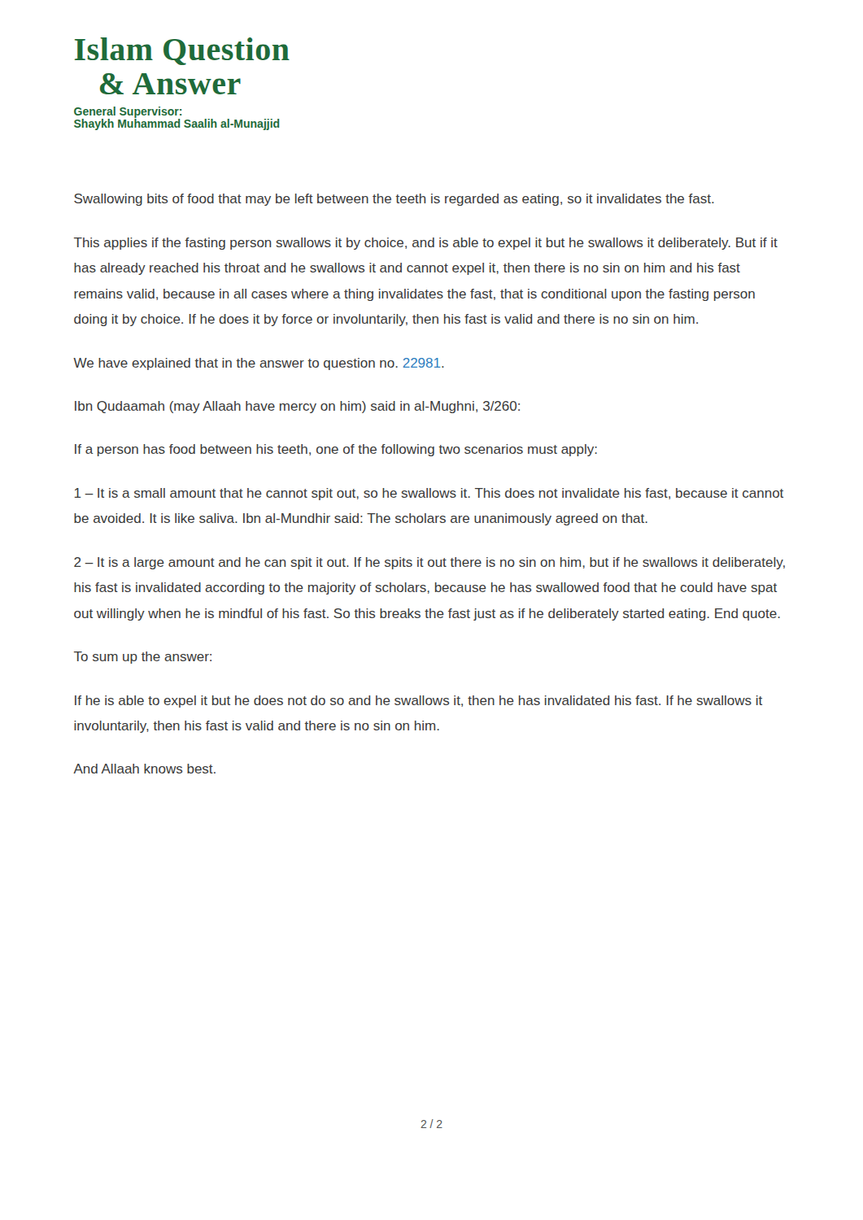Islam Question
& Answer
General Supervisor:
Shaykh Muhammad Saalih al-Munajjid
Swallowing bits of food that may be left between the teeth is regarded as eating, so it invalidates the fast.
This applies if the fasting person swallows it by choice, and is able to expel it but he swallows it deliberately. But if it has already reached his throat and he swallows it and cannot expel it, then there is no sin on him and his fast remains valid, because in all cases where a thing invalidates the fast, that is conditional upon the fasting person doing it by choice. If he does it by force or involuntarily, then his fast is valid and there is no sin on him.
We have explained that in the answer to question no. 22981.
Ibn Qudaamah (may Allaah have mercy on him) said in al-Mughni, 3/260:
If a person has food between his teeth, one of the following two scenarios must apply:
1 – It is a small amount that he cannot spit out, so he swallows it. This does not invalidate his fast, because it cannot be avoided. It is like saliva. Ibn al-Mundhir said: The scholars are unanimously agreed on that.
2 – It is a large amount and he can spit it out. If he spits it out there is no sin on him, but if he swallows it deliberately, his fast is invalidated according to the majority of scholars, because he has swallowed food that he could have spat out willingly when he is mindful of his fast. So this breaks the fast just as if he deliberately started eating. End quote.
To sum up the answer:
If he is able to expel it but he does not do so and he swallows it, then he has invalidated his fast. If he swallows it involuntarily, then his fast is valid and there is no sin on him.
And Allaah knows best.
2 / 2